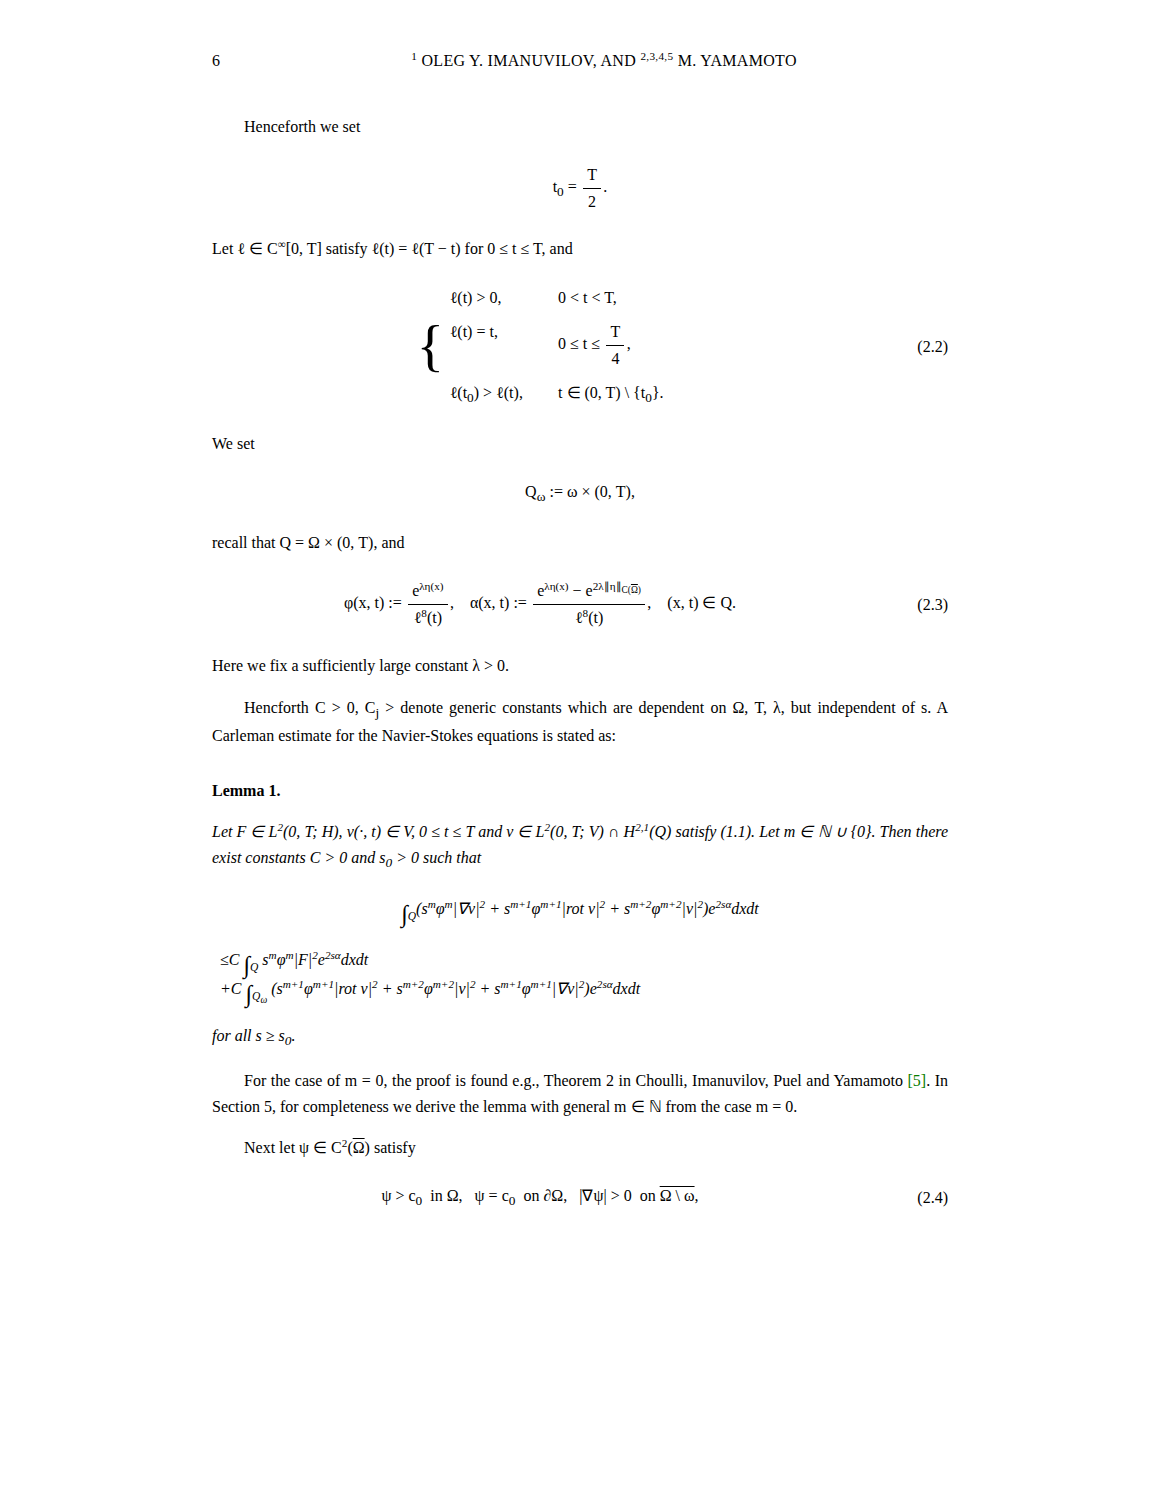6
1 OLEG Y. IMANUVILOV, AND 2,3,4,5 M. YAMAMOTO
Henceforth we set
t0 = T 2.
Let ℓ ∈ C∞[0, T] satisfy ℓ(t) = ℓ(T − t) for 0 ≤ t ≤ T, and
{ ℓ(t) > 0, 0 < t < T, ℓ(t) = t, 0 ≤ t ≤ T 4, ℓ(t0) > ℓ(t), t ∈ (0, T) \ {t0}.
(2.2)
We set
Qω := ω × (0, T),
recall that Q = Ω × (0, T), and
φ(x, t) := eλη(x) ℓ8(t), α(x, t) := eλη(x) − e2λ∥η∥C(Ω) ℓ8(t), (x, t) ∈ Q.
(2.3)
Here we fix a sufficiently large constant λ > 0.
Hencforth C > 0, Cj > denote generic constants which are dependent on Ω, T, λ, but independent of s. A Carleman estimate for the Navier-Stokes equations is stated as:
Lemma 1.
Let F ∈ L2(0, T; H), v(·, t) ∈ V, 0 ≤ t ≤ T and v ∈ L2(0, T; V) ∩ H2,1(Q) satisfy (1.1). Let m ∈ ℕ ∪ {0}. Then there exist constants C > 0 and s0 > 0 such that
∫Q(smφm|∇v|2 + sm+1φm+1|rot v|2 + sm+2φm+2|v|2)e2sαdxdt
≤C ∫Q smφm|F|2e2sαdxdt
+C ∫Qω (sm+1φm+1|rot v|2 + sm+2φm+2|v|2 + sm+1φm+1|∇v|2)e2sαdxdt
for all s ≥ s0.
For the case of m = 0, the proof is found e.g., Theorem 2 in Choulli, Imanuvilov, Puel and Yamamoto [5]. In Section 5, for completeness we derive the lemma with general m ∈ ℕ from the case m = 0.
Next let ψ ∈ C2(Ω) satisfy
ψ > c0 in Ω, ψ = c0 on ∂Ω, |∇ψ| > 0 on Ω \ ω,
(2.4)